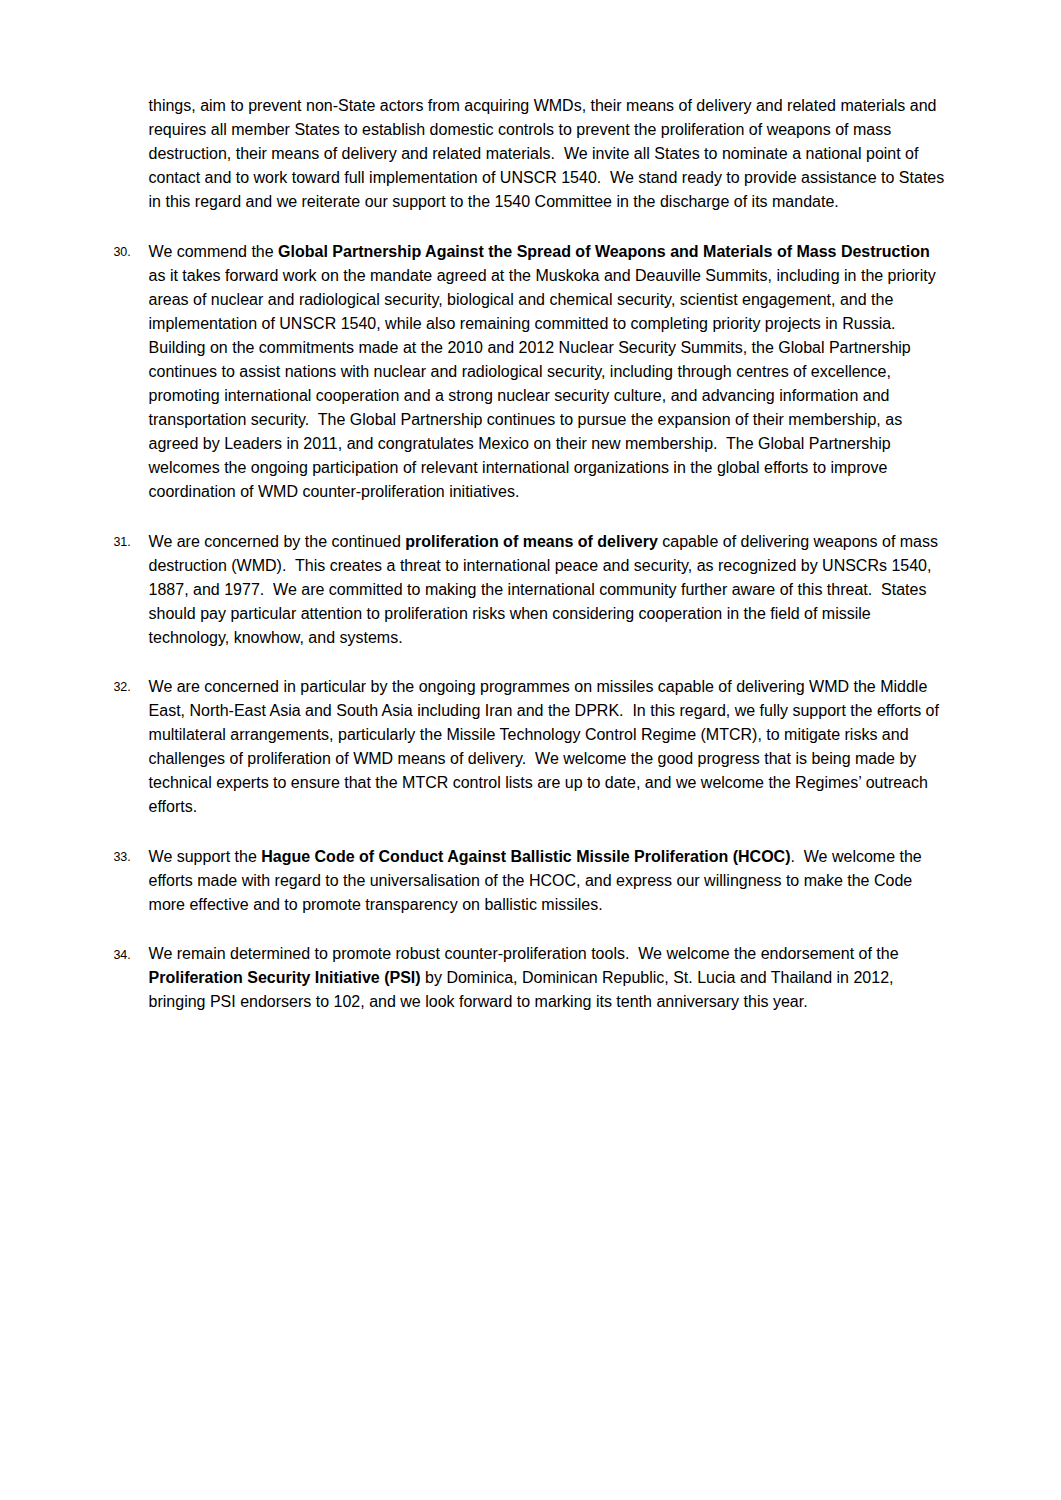things, aim to prevent non-State actors from acquiring WMDs, their means of delivery and related materials and requires all member States to establish domestic controls to prevent the proliferation of weapons of mass destruction, their means of delivery and related materials. We invite all States to nominate a national point of contact and to work toward full implementation of UNSCR 1540. We stand ready to provide assistance to States in this regard and we reiterate our support to the 1540 Committee in the discharge of its mandate.
30. We commend the Global Partnership Against the Spread of Weapons and Materials of Mass Destruction as it takes forward work on the mandate agreed at the Muskoka and Deauville Summits, including in the priority areas of nuclear and radiological security, biological and chemical security, scientist engagement, and the implementation of UNSCR 1540, while also remaining committed to completing priority projects in Russia. Building on the commitments made at the 2010 and 2012 Nuclear Security Summits, the Global Partnership continues to assist nations with nuclear and radiological security, including through centres of excellence, promoting international cooperation and a strong nuclear security culture, and advancing information and transportation security. The Global Partnership continues to pursue the expansion of their membership, as agreed by Leaders in 2011, and congratulates Mexico on their new membership. The Global Partnership welcomes the ongoing participation of relevant international organizations in the global efforts to improve coordination of WMD counter-proliferation initiatives.
31. We are concerned by the continued proliferation of means of delivery capable of delivering weapons of mass destruction (WMD). This creates a threat to international peace and security, as recognized by UNSCRs 1540, 1887, and 1977. We are committed to making the international community further aware of this threat. States should pay particular attention to proliferation risks when considering cooperation in the field of missile technology, knowhow, and systems.
32. We are concerned in particular by the ongoing programmes on missiles capable of delivering WMD the Middle East, North-East Asia and South Asia including Iran and the DPRK. In this regard, we fully support the efforts of multilateral arrangements, particularly the Missile Technology Control Regime (MTCR), to mitigate risks and challenges of proliferation of WMD means of delivery. We welcome the good progress that is being made by technical experts to ensure that the MTCR control lists are up to date, and we welcome the Regimes’ outreach efforts.
33. We support the Hague Code of Conduct Against Ballistic Missile Proliferation (HCOC). We welcome the efforts made with regard to the universalisation of the HCOC, and express our willingness to make the Code more effective and to promote transparency on ballistic missiles.
34. We remain determined to promote robust counter-proliferation tools. We welcome the endorsement of the Proliferation Security Initiative (PSI) by Dominica, Dominican Republic, St. Lucia and Thailand in 2012, bringing PSI endorsers to 102, and we look forward to marking its tenth anniversary this year.